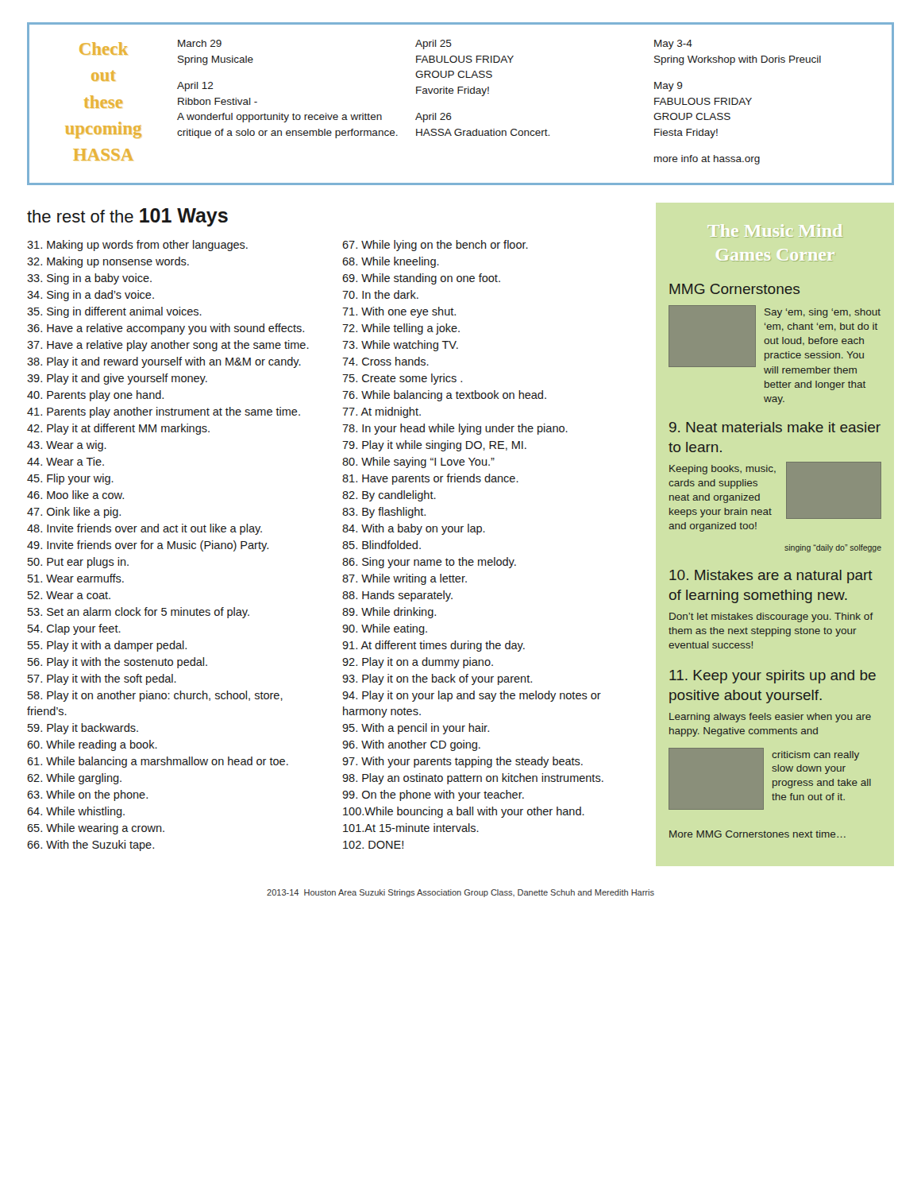Check
out
these
upcoming
HASSA
March 29
Spring Musicale
April 12
Ribbon Festival -
A wonderful opportunity to receive a written critique of a solo or an ensemble performance.
April 25
FABULOUS FRIDAY
GROUP CLASS
Favorite Friday!
April 26
HASSA Graduation Concert.
May 3-4
Spring Workshop with Doris Preucil
May 9
FABULOUS FRIDAY
GROUP CLASS
Fiesta Friday!
more info at hassa.org
the rest of the 101 Ways
31. Making up words from other languages.
32. Making up nonsense words.
33. Sing in a baby voice.
34. Sing in a dad’s voice.
35. Sing in different animal voices.
36. Have a relative accompany you with sound effects.
37. Have a relative play another song at the same time.
38. Play it and reward yourself with an M&M or candy.
39. Play it and give yourself money.
40. Parents play one hand.
41. Parents play another instrument at the same time.
42. Play it at different MM markings.
43. Wear a wig.
44. Wear a Tie.
45. Flip your wig.
46. Moo like a cow.
47. Oink like a pig.
48. Invite friends over and act it out like a play.
49. Invite friends over for a Music (Piano) Party.
50. Put ear plugs in.
51. Wear earmuffs.
52. Wear a coat.
53. Set an alarm clock for 5 minutes of play.
54. Clap your feet.
55. Play it with a damper pedal.
56. Play it with the sostenuto pedal.
57. Play it with the soft pedal.
58. Play it on another piano: church, school, store, friend’s.
59. Play it backwards.
60. While reading a book.
61. While balancing a marshmallow on head or toe.
62. While gargling.
63. While on the phone.
64. While whistling.
65. While wearing a crown.
66. With the Suzuki tape.
67. While lying on the bench or floor.
68. While kneeling.
69. While standing on one foot.
70. In the dark.
71. With one eye shut.
72. While telling a joke.
73. While watching TV.
74. Cross hands.
75. Create some lyrics .
76. While balancing a textbook on head.
77. At midnight.
78. In your head while lying under the piano.
79. Play it while singing DO, RE, MI.
80. While saying “I Love You.”
81. Have parents or friends dance.
82. By candlelight.
83. By flashlight.
84. With a baby on your lap.
85. Blindfolded.
86. Sing your name to the melody.
87. While writing a letter.
88. Hands separately.
89. While drinking.
90. While eating.
91. At different times during the day.
92. Play it on a dummy piano.
93. Play it on the back of your parent.
94. Play it on your lap and say the melody notes or harmony notes.
95. With a pencil in your hair.
96. With another CD going.
97. With your parents tapping the steady beats.
98. Play an ostinato pattern on kitchen instruments.
99. On the phone with your teacher.
100.While bouncing a ball with your other hand.
101.At 15-minute intervals.
102. DONE!
The Music Mind
Games Corner
MMG Cornerstones
Say ‘em, sing ‘em, shout ‘em, chant ‘em, but do it out loud, before each practice session. You will remember them better and longer that way.
9. Neat materials make it easier to learn.
Keeping books, music, cards and supplies neat and organized keeps your brain neat and organized too!
singing “daily do” solfegge
10. Mistakes are a natural part of learning something new.
Don’t let mistakes discourage you. Think of them as the next stepping stone to your eventual success!
11. Keep your spirits up and be positive about yourself.
Learning always feels easier when you are happy. Negative comments and
criticism can really slow down your progress and take all the fun out of it.
More MMG Cornerstones next time…
2013-14 Houston Area Suzuki Strings Association Group Class, Danette Schuh and Meredith Harris